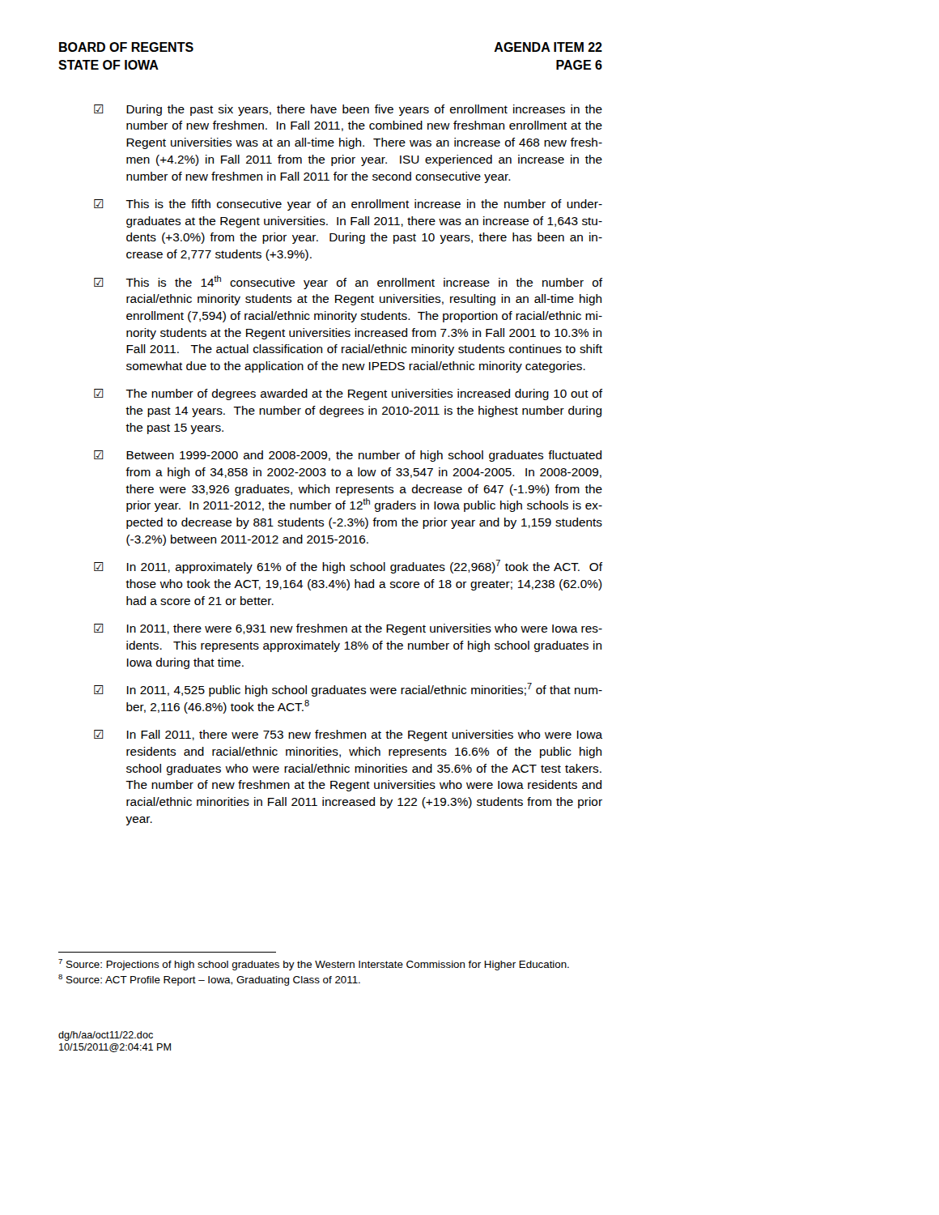BOARD OF REGENTS
STATE OF IOWA
AGENDA ITEM 22
PAGE 6
☑
During the past six years, there have been five years of enrollment increases in the number of new freshmen. In Fall 2011, the combined new freshman enrollment at the Regent universities was at an all-time high. There was an increase of 468 new freshmen (+4.2%) in Fall 2011 from the prior year. ISU experienced an increase in the number of new freshmen in Fall 2011 for the second consecutive year.
☑
This is the fifth consecutive year of an enrollment increase in the number of undergraduates at the Regent universities. In Fall 2011, there was an increase of 1,643 students (+3.0%) from the prior year. During the past 10 years, there has been an increase of 2,777 students (+3.9%).
☑
This is the 14th consecutive year of an enrollment increase in the number of racial/ethnic minority students at the Regent universities, resulting in an all-time high enrollment (7,594) of racial/ethnic minority students. The proportion of racial/ethnic minority students at the Regent universities increased from 7.3% in Fall 2001 to 10.3% in Fall 2011. The actual classification of racial/ethnic minority students continues to shift somewhat due to the application of the new IPEDS racial/ethnic minority categories.
☑
The number of degrees awarded at the Regent universities increased during 10 out of the past 14 years. The number of degrees in 2010-2011 is the highest number during the past 15 years.
☑
Between 1999-2000 and 2008-2009, the number of high school graduates fluctuated from a high of 34,858 in 2002-2003 to a low of 33,547 in 2004-2005. In 2008-2009, there were 33,926 graduates, which represents a decrease of 647 (-1.9%) from the prior year. In 2011-2012, the number of 12th graders in Iowa public high schools is expected to decrease by 881 students (-2.3%) from the prior year and by 1,159 students (-3.2%) between 2011-2012 and 2015-2016.
☑
In 2011, approximately 61% of the high school graduates (22,968)7 took the ACT. Of those who took the ACT, 19,164 (83.4%) had a score of 18 or greater; 14,238 (62.0%) had a score of 21 or better.
☑
In 2011, there were 6,931 new freshmen at the Regent universities who were Iowa residents. This represents approximately 18% of the number of high school graduates in Iowa during that time.
☑
In 2011, 4,525 public high school graduates were racial/ethnic minorities;7 of that number, 2,116 (46.8%) took the ACT.8
☑
In Fall 2011, there were 753 new freshmen at the Regent universities who were Iowa residents and racial/ethnic minorities, which represents 16.6% of the public high school graduates who were racial/ethnic minorities and 35.6% of the ACT test takers. The number of new freshmen at the Regent universities who were Iowa residents and racial/ethnic minorities in Fall 2011 increased by 122 (+19.3%) students from the prior year.
7 Source: Projections of high school graduates by the Western Interstate Commission for Higher Education.
8 Source: ACT Profile Report – Iowa, Graduating Class of 2011.
dg/h/aa/oct11/22.doc
10/15/2011@2:04:41 PM